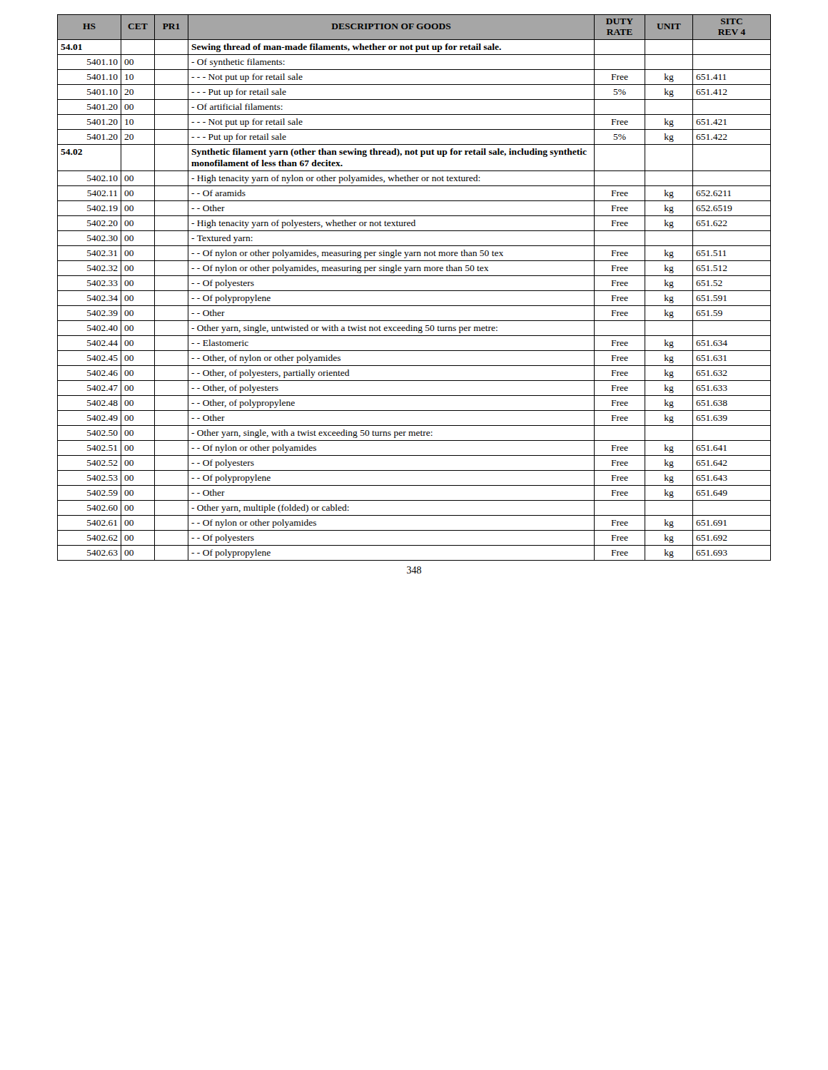| HS | CET | PR1 | DESCRIPTION OF GOODS | DUTY RATE | UNIT | SITC REV 4 |
| --- | --- | --- | --- | --- | --- | --- |
| 54.01 | | | Sewing thread of man-made filaments, whether or not put up for retail sale. | | | |
| 5401.10 | 00 | | - Of synthetic filaments: | | | |
| 5401.10 | 10 | | - - - Not put up for retail sale | Free | kg | 651.411 |
| 5401.10 | 20 | | - - - Put up for retail sale | 5% | kg | 651.412 |
| 5401.20 | 00 | | - Of artificial filaments: | | | |
| 5401.20 | 10 | | - - - Not put up for retail sale | Free | kg | 651.421 |
| 5401.20 | 20 | | - - - Put up for retail sale | 5% | kg | 651.422 |
| 54.02 | | | Synthetic filament yarn (other than sewing thread), not put up for retail sale, including synthetic monofilament of less than 67 decitex. | | | |
| 5402.10 | 00 | | - High tenacity yarn of nylon or other polyamides, whether or not textured: | | | |
| 5402.11 | 00 | | - - Of aramids | Free | kg | 652.6211 |
| 5402.19 | 00 | | - - Other | Free | kg | 652.6519 |
| 5402.20 | 00 | | - High tenacity yarn of polyesters, whether or not textured | Free | kg | 651.622 |
| 5402.30 | 00 | | - Textured yarn: | | | |
| 5402.31 | 00 | | - - Of nylon or other polyamides, measuring per single yarn not more than 50 tex | Free | kg | 651.511 |
| 5402.32 | 00 | | - - Of nylon or other polyamides, measuring per single yarn more than 50 tex | Free | kg | 651.512 |
| 5402.33 | 00 | | - - Of polyesters | Free | kg | 651.52 |
| 5402.34 | 00 | | - - Of polypropylene | Free | kg | 651.591 |
| 5402.39 | 00 | | - - Other | Free | kg | 651.59 |
| 5402.40 | 00 | | - Other yarn, single, untwisted or with a twist not exceeding 50 turns per metre: | | | |
| 5402.44 | 00 | | - - Elastomeric | Free | kg | 651.634 |
| 5402.45 | 00 | | - - Other, of nylon or other polyamides | Free | kg | 651.631 |
| 5402.46 | 00 | | - - Other, of polyesters, partially oriented | Free | kg | 651.632 |
| 5402.47 | 00 | | - - Other, of polyesters | Free | kg | 651.633 |
| 5402.48 | 00 | | - - Other, of polypropylene | Free | kg | 651.638 |
| 5402.49 | 00 | | - - Other | Free | kg | 651.639 |
| 5402.50 | 00 | | - Other yarn, single, with a twist exceeding 50 turns per metre: | | | |
| 5402.51 | 00 | | - - Of nylon or other polyamides | Free | kg | 651.641 |
| 5402.52 | 00 | | - - Of polyesters | Free | kg | 651.642 |
| 5402.53 | 00 | | - - Of polypropylene | Free | kg | 651.643 |
| 5402.59 | 00 | | - - Other | Free | kg | 651.649 |
| 5402.60 | 00 | | - Other yarn, multiple (folded) or cabled: | | | |
| 5402.61 | 00 | | - - Of nylon or other polyamides | Free | kg | 651.691 |
| 5402.62 | 00 | | - - Of polyesters | Free | kg | 651.692 |
| 5402.63 | 00 | | - - Of polypropylene | Free | kg | 651.693 |
348